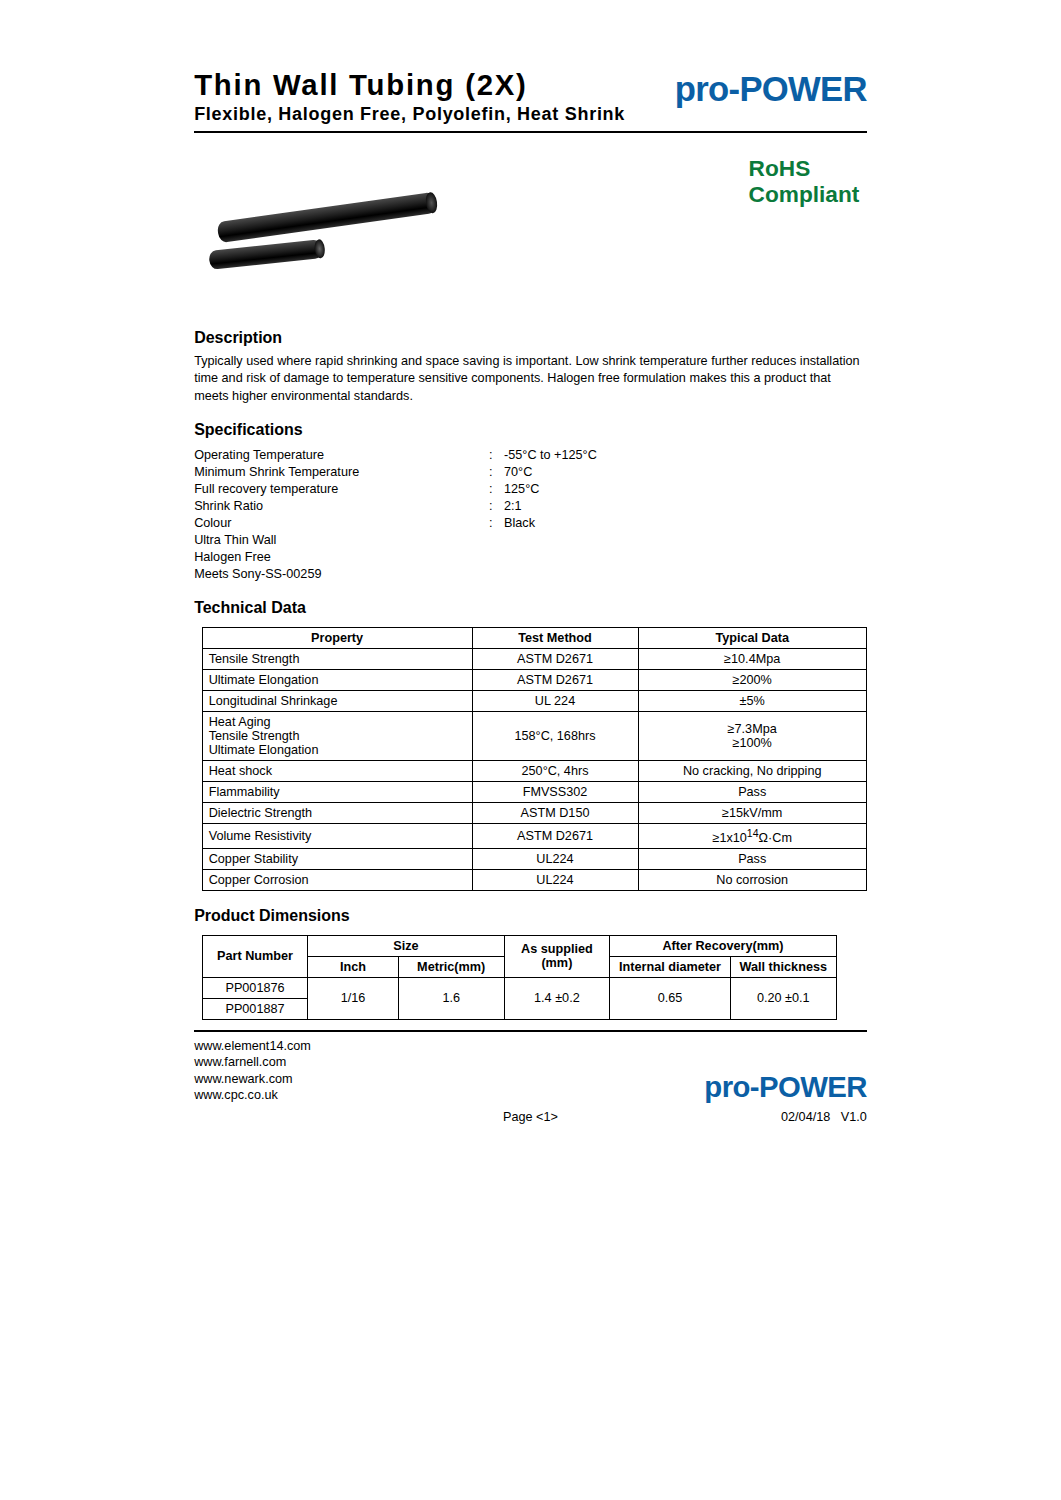Thin Wall Tubing (2X)
Flexible, Halogen Free, Polyolefin, Heat Shrink
pro-POWER
RoHS
Compliant
Description
Typically used where rapid shrinking and space saving is important. Low shrink temperature further reduces installation time and risk of damage to temperature sensitive components. Halogen free formulation makes this a product that meets higher environmental standards.
Specifications
| Operating Temperature | : | -55°C to +125°C |
| Minimum Shrink Temperature | : | 70°C |
| Full recovery temperature | : | 125°C |
| Shrink Ratio | : | 2:1 |
| Colour | : | Black |
| Ultra Thin Wall | | |
| Halogen Free | | |
| Meets Sony-SS-00259 | | |
Technical Data
| Property | Test Method | Typical Data |
| --- | --- | --- |
| Tensile Strength | ASTM D2671 | ≥10.4Mpa |
| Ultimate Elongation | ASTM D2671 | ≥200% |
| Longitudinal Shrinkage | UL 224 | ±5% |
| Heat Aging Tensile Strength Ultimate Elongation | 158°C, 168hrs | ≥7.3Mpa ≥100% |
| Heat shock | 250°C, 4hrs | No cracking, No dripping |
| Flammability | FMVSS302 | Pass |
| Dielectric Strength | ASTM D150 | ≥15kV/mm |
| Volume Resistivity | ASTM D2671 | ≥1x10 14 Ω·Cm |
| Copper Stability | UL224 | Pass |
| Copper Corrosion | UL224 | No corrosion |
Product Dimensions
| Part Number | Size | As supplied (mm) | After Recovery(mm) |
| --- | --- | --- | --- |
| Inch | Metric(mm) | Internal diameter | Wall thickness |
| PP001876 | 1/16 | 1.6 | 1.4 ±0.2 | 0.65 | 0.20 ±0.1 |
| PP001887 |
www.element14.com
www.farnell.com
www.newark.com
www.cpc.co.uk
pro-POWER
Page <1>
02/04/18 V1.0